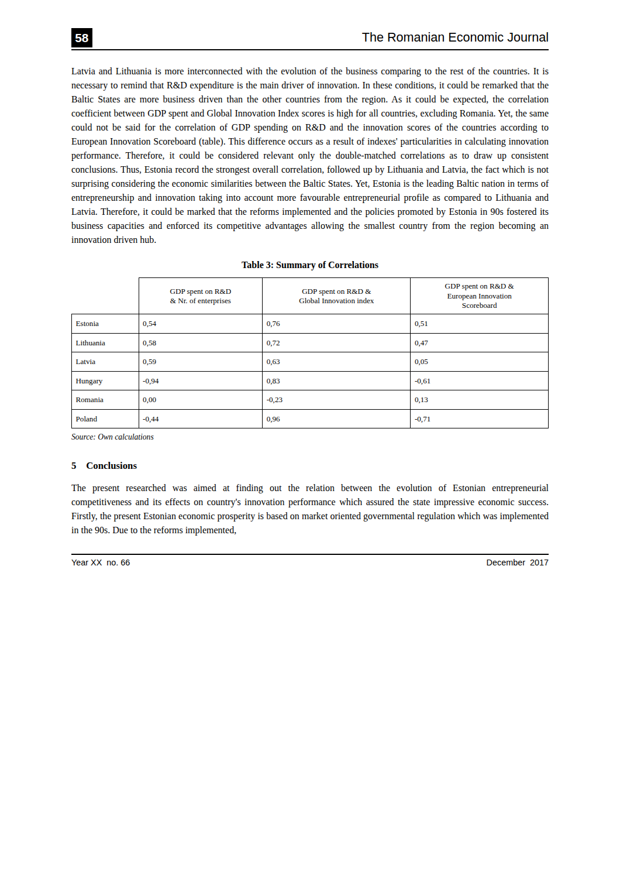58 The Romanian Economic Journal
Latvia and Lithuania is more interconnected with the evolution of the business comparing to the rest of the countries. It is necessary to remind that R&D expenditure is the main driver of innovation. In these conditions, it could be remarked that the Baltic States are more business driven than the other countries from the region. As it could be expected, the correlation coefficient between GDP spent and Global Innovation Index scores is high for all countries, excluding Romania. Yet, the same could not be said for the correlation of GDP spending on R&D and the innovation scores of the countries according to European Innovation Scoreboard (table). This difference occurs as a result of indexes' particularities in calculating innovation performance. Therefore, it could be considered relevant only the double-matched correlations as to draw up consistent conclusions. Thus, Estonia record the strongest overall correlation, followed up by Lithuania and Latvia, the fact which is not surprising considering the economic similarities between the Baltic States. Yet, Estonia is the leading Baltic nation in terms of entrepreneurship and innovation taking into account more favourable entrepreneurial profile as compared to Lithuania and Latvia. Therefore, it could be marked that the reforms implemented and the policies promoted by Estonia in 90s fostered its business capacities and enforced its competitive advantages allowing the smallest country from the region becoming an innovation driven hub.
Table 3: Summary of Correlations
| | GDP spent on R&D & Nr. of enterprises | GDP spent on R&D & Global Innovation index | GDP spent on R&D & European Innovation Scoreboard |
| --- | --- | --- | --- |
| Estonia | 0,54 | 0,76 | 0,51 |
| Lithuania | 0,58 | 0,72 | 0,47 |
| Latvia | 0,59 | 0,63 | 0,05 |
| Hungary | -0,94 | 0,83 | -0,61 |
| Romania | 0,00 | -0,23 | 0,13 |
| Poland | -0,44 | 0,96 | -0,71 |
Source: Own calculations
5 Conclusions
The present researched was aimed at finding out the relation between the evolution of Estonian entrepreneurial competitiveness and its effects on country's innovation performance which assured the state impressive economic success. Firstly, the present Estonian economic prosperity is based on market oriented governmental regulation which was implemented in the 90s. Due to the reforms implemented,
Year XX no. 66 December 2017